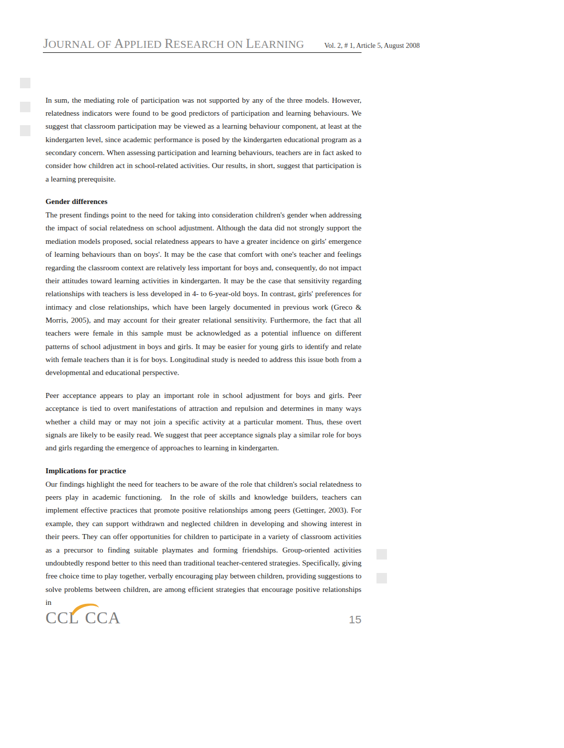JOURNAL OF APPLIED RESEARCH ON LEARNING
Vol. 2, # 1, Article 5, August 2008
In sum, the mediating role of participation was not supported by any of the three models. However, relatedness indicators were found to be good predictors of participation and learning behaviours. We suggest that classroom participation may be viewed as a learning behaviour component, at least at the kindergarten level, since academic performance is posed by the kindergarten educational program as a secondary concern. When assessing participation and learning behaviours, teachers are in fact asked to consider how children act in school-related activities. Our results, in short, suggest that participation is a learning prerequisite.
Gender differences
The present findings point to the need for taking into consideration children's gender when addressing the impact of social relatedness on school adjustment. Although the data did not strongly support the mediation models proposed, social relatedness appears to have a greater incidence on girls' emergence of learning behaviours than on boys'. It may be the case that comfort with one's teacher and feelings regarding the classroom context are relatively less important for boys and, consequently, do not impact their attitudes toward learning activities in kindergarten. It may be the case that sensitivity regarding relationships with teachers is less developed in 4- to 6-year-old boys. In contrast, girls' preferences for intimacy and close relationships, which have been largely documented in previous work (Greco & Morris, 2005), and may account for their greater relational sensitivity. Furthermore, the fact that all teachers were female in this sample must be acknowledged as a potential influence on different patterns of school adjustment in boys and girls. It may be easier for young girls to identify and relate with female teachers than it is for boys. Longitudinal study is needed to address this issue both from a developmental and educational perspective.
Peer acceptance appears to play an important role in school adjustment for boys and girls. Peer acceptance is tied to overt manifestations of attraction and repulsion and determines in many ways whether a child may or may not join a specific activity at a particular moment. Thus, these overt signals are likely to be easily read. We suggest that peer acceptance signals play a similar role for boys and girls regarding the emergence of approaches to learning in kindergarten.
Implications for practice
Our findings highlight the need for teachers to be aware of the role that children's social relatedness to peers play in academic functioning. In the role of skills and knowledge builders, teachers can implement effective practices that promote positive relationships among peers (Gettinger, 2003). For example, they can support withdrawn and neglected children in developing and showing interest in their peers. They can offer opportunities for children to participate in a variety of classroom activities as a precursor to finding suitable playmates and forming friendships. Group-oriented activities undoubtedly respond better to this need than traditional teacher-centered strategies. Specifically, giving free choice time to play together, verbally encouraging play between children, providing suggestions to solve problems between children, are among efficient strategies that encourage positive relationships in
CCL CCA
15